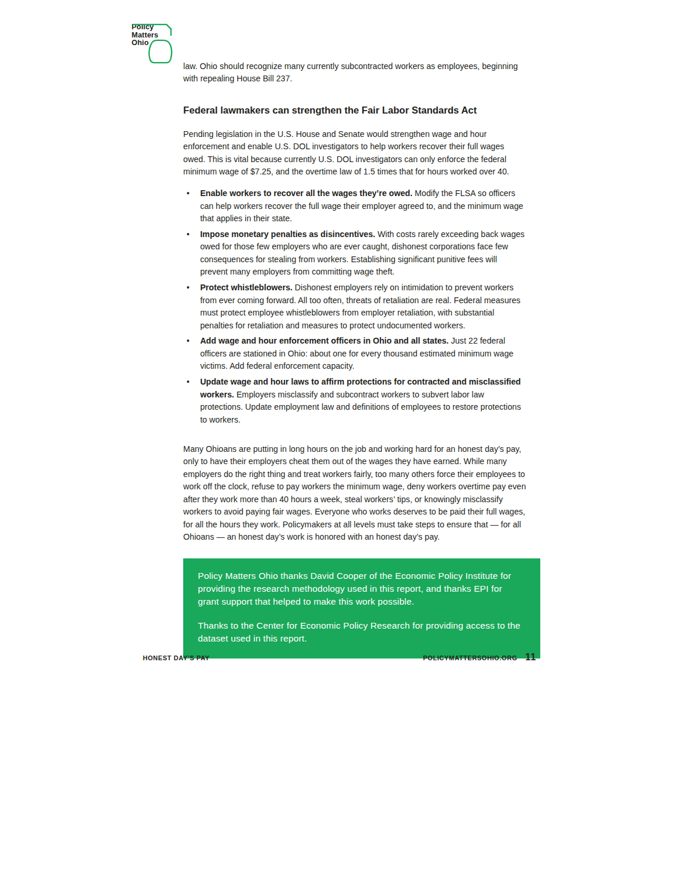Policy
Matters
Ohio
law. Ohio should recognize many currently subcontracted workers as employees, beginning with repealing House Bill 237.
Federal lawmakers can strengthen the Fair Labor Standards Act
Pending legislation in the U.S. House and Senate would strengthen wage and hour enforcement and enable U.S. DOL investigators to help workers recover their full wages owed. This is vital because currently U.S. DOL investigators can only enforce the federal minimum wage of $7.25, and the overtime law of 1.5 times that for hours worked over 40.
Enable workers to recover all the wages they’re owed. Modify the FLSA so officers can help workers recover the full wage their employer agreed to, and the minimum wage that applies in their state.
Impose monetary penalties as disincentives. With costs rarely exceeding back wages owed for those few employers who are ever caught, dishonest corporations face few consequences for stealing from workers. Establishing significant punitive fees will prevent many employers from committing wage theft.
Protect whistleblowers. Dishonest employers rely on intimidation to prevent workers from ever coming forward. All too often, threats of retaliation are real. Federal measures must protect employee whistleblowers from employer retaliation, with substantial penalties for retaliation and measures to protect undocumented workers.
Add wage and hour enforcement officers in Ohio and all states. Just 22 federal officers are stationed in Ohio: about one for every thousand estimated minimum wage victims. Add federal enforcement capacity.
Update wage and hour laws to affirm protections for contracted and misclassified workers. Employers misclassify and subcontract workers to subvert labor law protections. Update employment law and definitions of employees to restore protections to workers.
Many Ohioans are putting in long hours on the job and working hard for an honest day’s pay, only to have their employers cheat them out of the wages they have earned. While many employers do the right thing and treat workers fairly, too many others force their employees to work off the clock, refuse to pay workers the minimum wage, deny workers overtime pay even after they work more than 40 hours a week, steal workers’ tips, or knowingly misclassify workers to avoid paying fair wages. Everyone who works deserves to be paid their full wages, for all the hours they work. Policymakers at all levels must take steps to ensure that — for all Ohioans — an honest day’s work is honored with an honest day’s pay.
Policy Matters Ohio thanks David Cooper of the Economic Policy Institute for providing the research methodology used in this report, and thanks EPI for grant support that helped to make this work possible.
Thanks to the Center for Economic Policy Research for providing access to the dataset used in this report.
HONEST DAY’S PAY
POLICYMATTERSOHIO.ORG 11